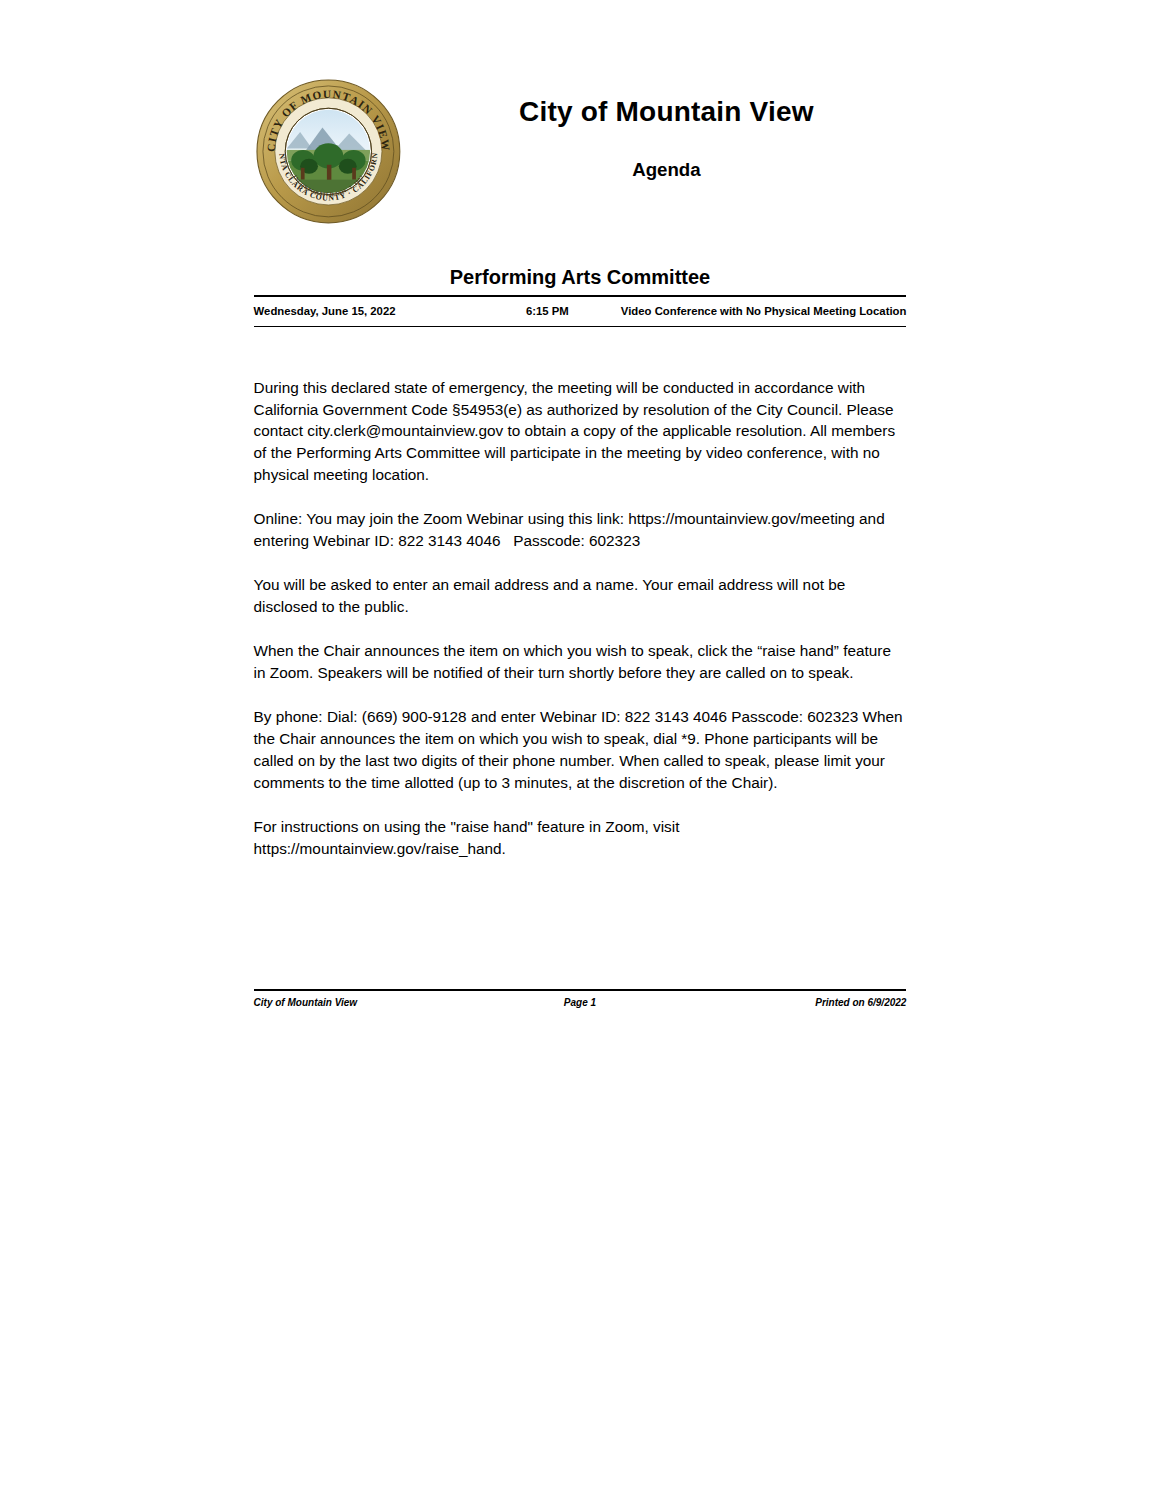CITY OF MOUNTAIN VIEW SANTA CLARA COUNTY · CALIFORNIA INCORPORATED NOV. 7, 1902
City of Mountain View
Agenda
Performing Arts Committee
Wednesday, June 15, 2022
6:15 PM
Video Conference with No Physical Meeting Location
During this declared state of emergency, the meeting will be conducted in accordance with California Government Code §54953(e) as authorized by resolution of the City Council. Please contact city.clerk@mountainview.gov to obtain a copy of the applicable resolution. All members of the Performing Arts Committee will participate in the meeting by video conference, with no physical meeting location.
Online: You may join the Zoom Webinar using this link: https://mountainview.gov/meeting and entering Webinar ID: 822 3143 4046 Passcode: 602323
You will be asked to enter an email address and a name. Your email address will not be disclosed to the public.
When the Chair announces the item on which you wish to speak, click the “raise hand” feature in Zoom. Speakers will be notified of their turn shortly before they are called on to speak.
By phone: Dial: (669) 900-9128 and enter Webinar ID: 822 3143 4046 Passcode: 602323 When the Chair announces the item on which you wish to speak, dial *9. Phone participants will be called on by the last two digits of their phone number. When called to speak, please limit your comments to the time allotted (up to 3 minutes, at the discretion of the Chair).
For instructions on using the "raise hand" feature in Zoom, visit https://mountainview.gov/raise_hand.
City of Mountain View
Page 1
Printed on 6/9/2022